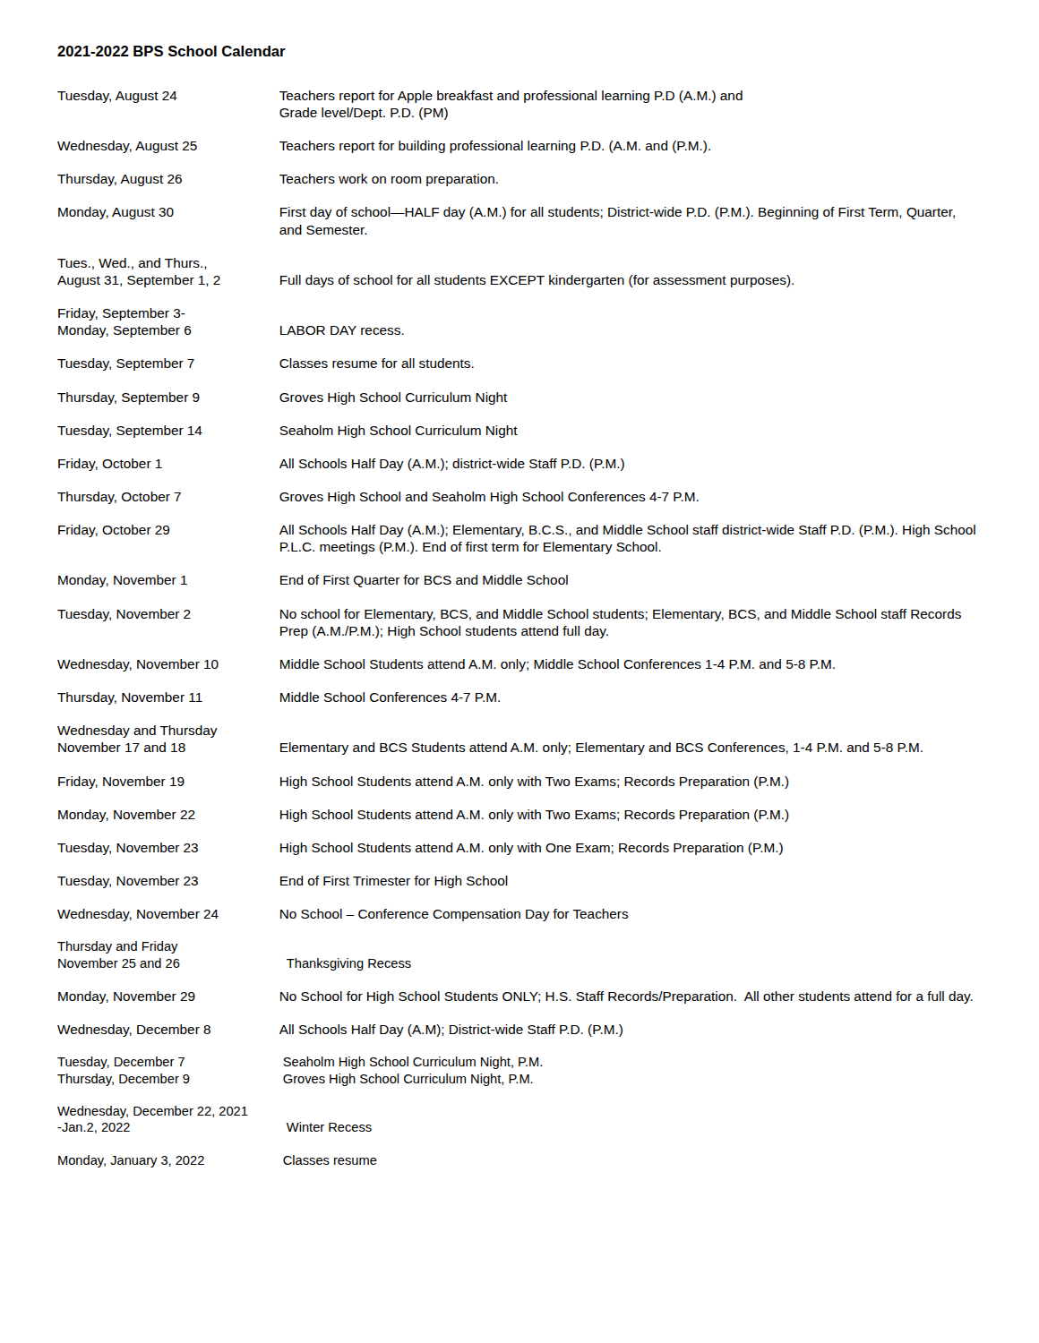2021-2022 BPS School Calendar
| Tuesday, August 24 | Teachers report for Apple breakfast and professional learning P.D (A.M.) and Grade level/Dept. P.D. (PM) |
| Wednesday, August 25 | Teachers report for building professional learning P.D. (A.M. and (P.M.). |
| Thursday, August 26 | Teachers work on room preparation. |
| Monday, August 30 | First day of school—HALF day (A.M.) for all students; District-wide P.D. (P.M.). Beginning of First Term, Quarter, and Semester. |
| Tues., Wed., and Thurs., August 31, September 1, 2 | Full days of school for all students EXCEPT kindergarten (for assessment purposes). |
| Friday, September 3- Monday, September 6 | LABOR DAY recess. |
| Tuesday, September 7 | Classes resume for all students. |
| Thursday, September 9 | Groves High School Curriculum Night |
| Tuesday, September 14 | Seaholm High School Curriculum Night |
| Friday, October 1 | All Schools Half Day (A.M.); district-wide Staff P.D. (P.M.) |
| Thursday, October 7 | Groves High School and Seaholm High School Conferences 4-7 P.M. |
| Friday, October 29 | All Schools Half Day (A.M.); Elementary, B.C.S., and Middle School staff district-wide Staff P.D. (P.M.). High School P.L.C. meetings (P.M.). End of first term for Elementary School. |
| Monday, November 1 | End of First Quarter for BCS and Middle School |
| Tuesday, November 2 | No school for Elementary, BCS, and Middle School students; Elementary, BCS, and Middle School staff Records Prep (A.M./P.M.); High School students attend full day. |
| Wednesday, November 10 | Middle School Students attend A.M. only; Middle School Conferences 1-4 P.M. and 5-8 P.M. |
| Thursday, November 11 | Middle School Conferences 4-7 P.M. |
| Wednesday and Thursday November 17 and 18 | Elementary and BCS Students attend A.M. only; Elementary and BCS Conferences, 1-4 P.M. and 5-8 P.M. |
| Friday, November 19 | High School Students attend A.M. only with Two Exams; Records Preparation (P.M.) |
| Monday, November 22 | High School Students attend A.M. only with Two Exams; Records Preparation (P.M.) |
| Tuesday, November 23 | High School Students attend A.M. only with One Exam; Records Preparation (P.M.) |
| Tuesday, November 23 | End of First Trimester for High School |
| Wednesday, November 24 | No School – Conference Compensation Day for Teachers |
| Thursday and Friday November 25 and 26 | Thanksgiving Recess |
| Monday, November 29 | No School for High School Students ONLY; H.S. Staff Records/Preparation. All other students attend for a full day. |
| Wednesday, December 8 | All Schools Half Day (A.M); District-wide Staff P.D. (P.M.) |
| Tuesday, December 7 Thursday, December 9 | Seaholm High School Curriculum Night, P.M. Groves High School Curriculum Night, P.M. |
| Wednesday, December 22, 2021 -Jan.2, 2022 | Winter Recess |
| Monday, January 3, 2022 | Classes resume |